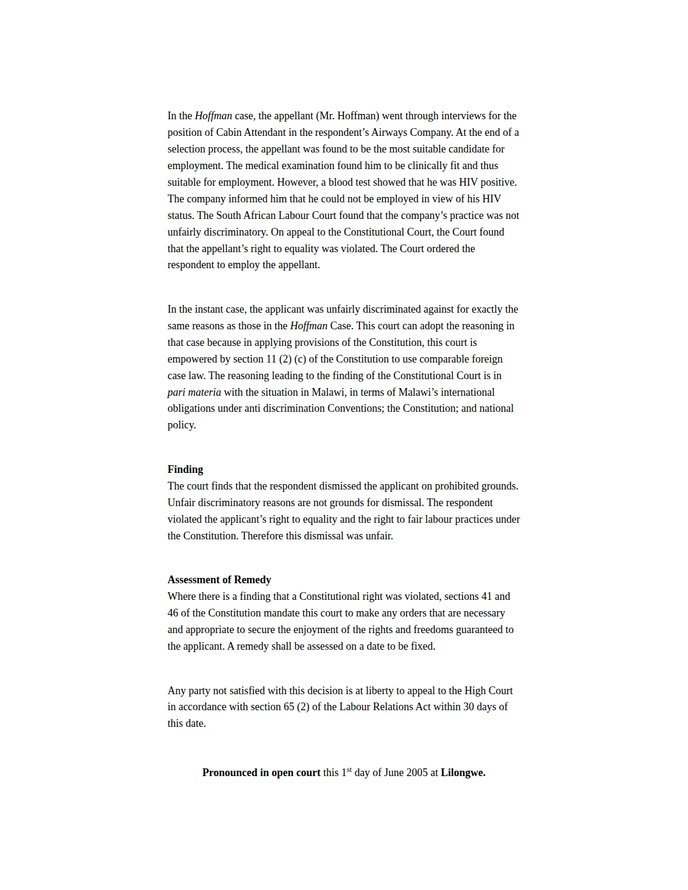In the Hoffman case, the appellant (Mr. Hoffman) went through interviews for the position of Cabin Attendant in the respondent’s Airways Company. At the end of a selection process, the appellant was found to be the most suitable candidate for employment. The medical examination found him to be clinically fit and thus suitable for employment. However, a blood test showed that he was HIV positive. The company informed him that he could not be employed in view of his HIV status. The South African Labour Court found that the company’s practice was not unfairly discriminatory. On appeal to the Constitutional Court, the Court found that the appellant’s right to equality was violated. The Court ordered the respondent to employ the appellant.
In the instant case, the applicant was unfairly discriminated against for exactly the same reasons as those in the Hoffman Case. This court can adopt the reasoning in that case because in applying provisions of the Constitution, this court is empowered by section 11 (2) (c) of the Constitution to use comparable foreign case law. The reasoning leading to the finding of the Constitutional Court is in pari materia with the situation in Malawi, in terms of Malawi’s international obligations under anti discrimination Conventions; the Constitution; and national policy.
Finding
The court finds that the respondent dismissed the applicant on prohibited grounds. Unfair discriminatory reasons are not grounds for dismissal. The respondent violated the applicant’s right to equality and the right to fair labour practices under the Constitution. Therefore this dismissal was unfair.
Assessment of Remedy
Where there is a finding that a Constitutional right was violated, sections 41 and 46 of the Constitution mandate this court to make any orders that are necessary and appropriate to secure the enjoyment of the rights and freedoms guaranteed to the applicant. A remedy shall be assessed on a date to be fixed.
Any party not satisfied with this decision is at liberty to appeal to the High Court in accordance with section 65 (2) of the Labour Relations Act within 30 days of this date.
Pronounced in open court this 1st day of June 2005 at Lilongwe.